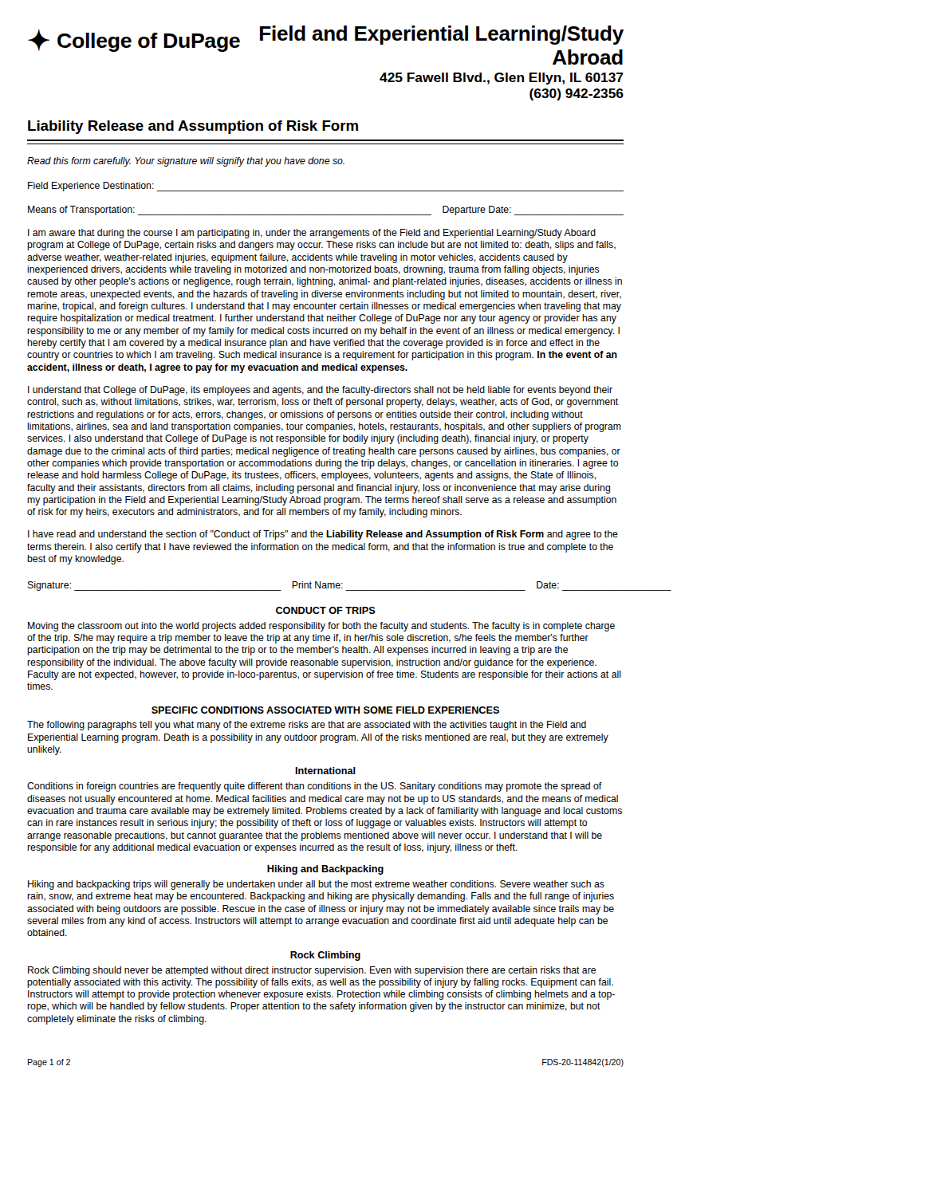✦ College of DuPage
Field and Experiential Learning/Study Abroad
425 Fawell Blvd., Glen Ellyn, IL 60137
(630) 942-2356
Liability Release and Assumption of Risk Form
Read this form carefully. Your signature will signify that you have done so.
Field Experience Destination: ______________________________________________________________________________________
Means of Transportation: ______________________________________________________ Departure Date: ______________________________
I am aware that during the course I am participating in, under the arrangements of the Field and Experiential Learning/Study Aboard program at College of DuPage, certain risks and dangers may occur. These risks can include but are not limited to: death, slips and falls, adverse weather, weather-related injuries, equipment failure, accidents while traveling in motor vehicles, accidents caused by inexperienced drivers, accidents while traveling in motorized and non-motorized boats, drowning, trauma from falling objects, injuries caused by other people's actions or negligence, rough terrain, lightning, animal- and plant-related injuries, diseases, accidents or illness in remote areas, unexpected events, and the hazards of traveling in diverse environments including but not limited to mountain, desert, river, marine, tropical, and foreign cultures. I understand that I may encounter certain illnesses or medical emergencies when traveling that may require hospitalization or medical treatment. I further understand that neither College of DuPage nor any tour agency or provider has any responsibility to me or any member of my family for medical costs incurred on my behalf in the event of an illness or medical emergency. I hereby certify that I am covered by a medical insurance plan and have verified that the coverage provided is in force and effect in the country or countries to which I am traveling. Such medical insurance is a requirement for participation in this program. In the event of an accident, illness or death, I agree to pay for my evacuation and medical expenses.
I understand that College of DuPage, its employees and agents, and the faculty-directors shall not be held liable for events beyond their control, such as, without limitations, strikes, war, terrorism, loss or theft of personal property, delays, weather, acts of God, or government restrictions and regulations or for acts, errors, changes, or omissions of persons or entities outside their control, including without limitations, airlines, sea and land transportation companies, tour companies, hotels, restaurants, hospitals, and other suppliers of program services. I also understand that College of DuPage is not responsible for bodily injury (including death), financial injury, or property damage due to the criminal acts of third parties; medical negligence of treating health care persons caused by airlines, bus companies, or other companies which provide transportation or accommodations during the trip delays, changes, or cancellation in itineraries. I agree to release and hold harmless College of DuPage, its trustees, officers, employees, volunteers, agents and assigns, the State of Illinois, faculty and their assistants, directors from all claims, including personal and financial injury, loss or inconvenience that may arise during my participation in the Field and Experiential Learning/Study Abroad program. The terms hereof shall serve as a release and assumption of risk for my heirs, executors and administrators, and for all members of my family, including minors.
I have read and understand the section of "Conduct of Trips" and the Liability Release and Assumption of Risk Form and agree to the terms therein. I also certify that I have reviewed the information on the medical form, and that the information is true and complete to the best of my knowledge.
Signature: ______________________________________ Print Name: _________________________________ Date: ____________________
CONDUCT OF TRIPS
Moving the classroom out into the world projects added responsibility for both the faculty and students. The faculty is in complete charge of the trip. S/he may require a trip member to leave the trip at any time if, in her/his sole discretion, s/he feels the member's further participation on the trip may be detrimental to the trip or to the member's health. All expenses incurred in leaving a trip are the responsibility of the individual. The above faculty will provide reasonable supervision, instruction and/or guidance for the experience. Faculty are not expected, however, to provide in-loco-parentus, or supervision of free time. Students are responsible for their actions at all times.
SPECIFIC CONDITIONS ASSOCIATED WITH SOME FIELD EXPERIENCES
The following paragraphs tell you what many of the extreme risks are that are associated with the activities taught in the Field and Experiential Learning program. Death is a possibility in any outdoor program. All of the risks mentioned are real, but they are extremely unlikely.
International
Conditions in foreign countries are frequently quite different than conditions in the US. Sanitary conditions may promote the spread of diseases not usually encountered at home. Medical facilities and medical care may not be up to US standards, and the means of medical evacuation and trauma care available may be extremely limited. Problems created by a lack of familiarity with language and local customs can in rare instances result in serious injury; the possibility of theft or loss of luggage or valuables exists. Instructors will attempt to arrange reasonable precautions, but cannot guarantee that the problems mentioned above will never occur. I understand that I will be responsible for any additional medical evacuation or expenses incurred as the result of loss, injury, illness or theft.
Hiking and Backpacking
Hiking and backpacking trips will generally be undertaken under all but the most extreme weather conditions. Severe weather such as rain, snow, and extreme heat may be encountered. Backpacking and hiking are physically demanding. Falls and the full range of injuries associated with being outdoors are possible. Rescue in the case of illness or injury may not be immediately available since trails may be several miles from any kind of access. Instructors will attempt to arrange evacuation and coordinate first aid until adequate help can be obtained.
Rock Climbing
Rock Climbing should never be attempted without direct instructor supervision. Even with supervision there are certain risks that are potentially associated with this activity. The possibility of falls exits, as well as the possibility of injury by falling rocks. Equipment can fail. Instructors will attempt to provide protection whenever exposure exists. Protection while climbing consists of climbing helmets and a top-rope, which will be handled by fellow students. Proper attention to the safety information given by the instructor can minimize, but not completely eliminate the risks of climbing.
Page 1 of 2 FDS-20-114842(1/20)